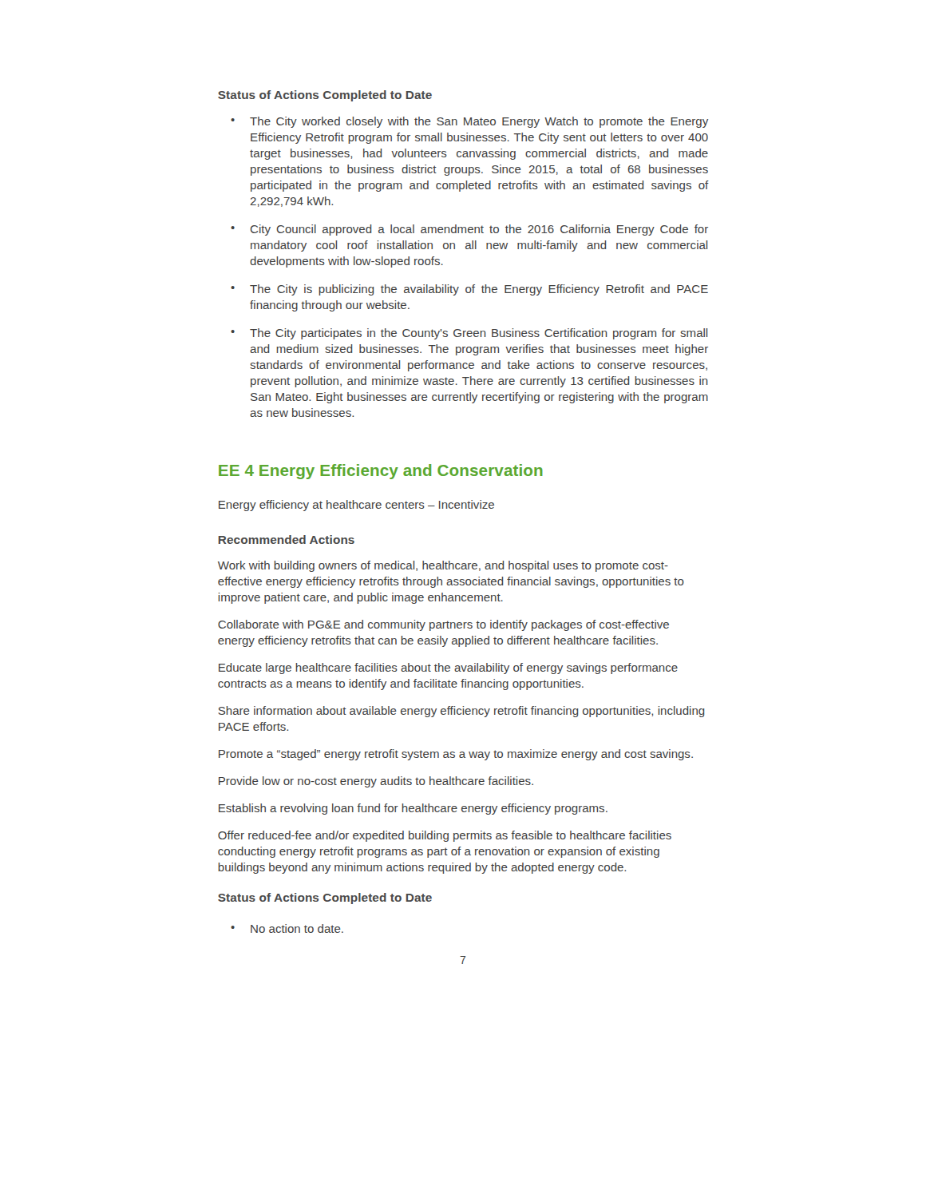Status of Actions Completed to Date
The City worked closely with the San Mateo Energy Watch to promote the Energy Efficiency Retrofit program for small businesses. The City sent out letters to over 400 target businesses, had volunteers canvassing commercial districts, and made presentations to business district groups. Since 2015, a total of 68 businesses participated in the program and completed retrofits with an estimated savings of 2,292,794 kWh.
City Council approved a local amendment to the 2016 California Energy Code for mandatory cool roof installation on all new multi-family and new commercial developments with low-sloped roofs.
The City is publicizing the availability of the Energy Efficiency Retrofit and PACE financing through our website.
The City participates in the County's Green Business Certification program for small and medium sized businesses. The program verifies that businesses meet higher standards of environmental performance and take actions to conserve resources, prevent pollution, and minimize waste. There are currently 13 certified businesses in San Mateo. Eight businesses are currently recertifying or registering with the program as new businesses.
EE 4 Energy Efficiency and Conservation
Energy efficiency at healthcare centers – Incentivize
Recommended Actions
Work with building owners of medical, healthcare, and hospital uses to promote cost-effective energy efficiency retrofits through associated financial savings, opportunities to improve patient care, and public image enhancement.
Collaborate with PG&E and community partners to identify packages of cost-effective energy efficiency retrofits that can be easily applied to different healthcare facilities.
Educate large healthcare facilities about the availability of energy savings performance contracts as a means to identify and facilitate financing opportunities.
Share information about available energy efficiency retrofit financing opportunities, including PACE efforts.
Promote a “staged” energy retrofit system as a way to maximize energy and cost savings.
Provide low or no-cost energy audits to healthcare facilities.
Establish a revolving loan fund for healthcare energy efficiency programs.
Offer reduced-fee and/or expedited building permits as feasible to healthcare facilities conducting energy retrofit programs as part of a renovation or expansion of existing buildings beyond any minimum actions required by the adopted energy code.
Status of Actions Completed to Date
No action to date.
7